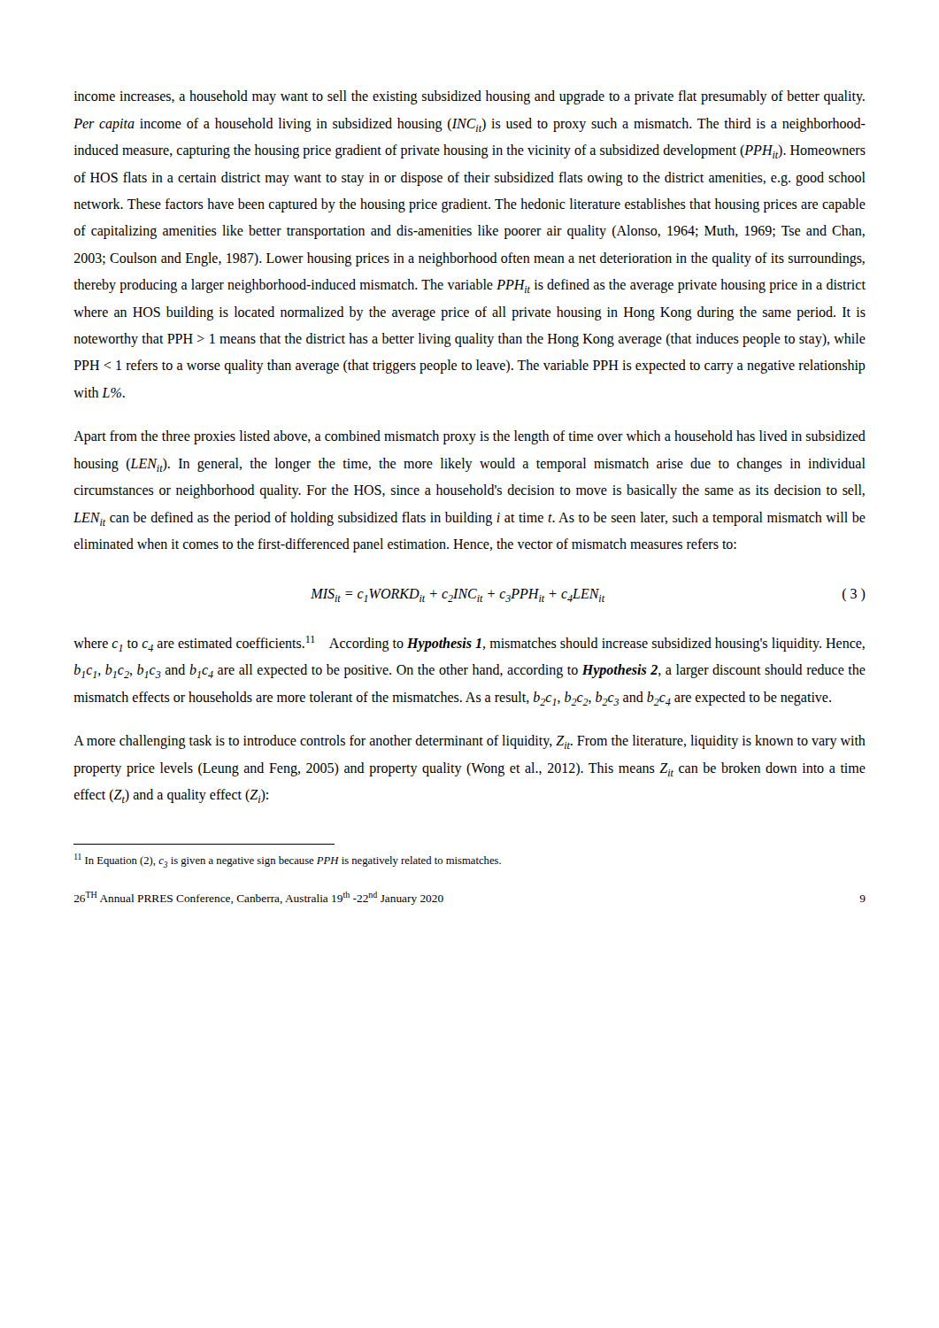income increases, a household may want to sell the existing subsidized housing and upgrade to a private flat presumably of better quality. Per capita income of a household living in subsidized housing (INCit) is used to proxy such a mismatch. The third is a neighborhood-induced measure, capturing the housing price gradient of private housing in the vicinity of a subsidized development (PPHit). Homeowners of HOS flats in a certain district may want to stay in or dispose of their subsidized flats owing to the district amenities, e.g. good school network. These factors have been captured by the housing price gradient. The hedonic literature establishes that housing prices are capable of capitalizing amenities like better transportation and dis-amenities like poorer air quality (Alonso, 1964; Muth, 1969; Tse and Chan, 2003; Coulson and Engle, 1987). Lower housing prices in a neighborhood often mean a net deterioration in the quality of its surroundings, thereby producing a larger neighborhood-induced mismatch. The variable PPHit is defined as the average private housing price in a district where an HOS building is located normalized by the average price of all private housing in Hong Kong during the same period. It is noteworthy that PPH > 1 means that the district has a better living quality than the Hong Kong average (that induces people to stay), while PPH < 1 refers to a worse quality than average (that triggers people to leave). The variable PPH is expected to carry a negative relationship with L%.
Apart from the three proxies listed above, a combined mismatch proxy is the length of time over which a household has lived in subsidized housing (LENit). In general, the longer the time, the more likely would a temporal mismatch arise due to changes in individual circumstances or neighborhood quality. For the HOS, since a household's decision to move is basically the same as its decision to sell, LENit can be defined as the period of holding subsidized flats in building i at time t. As to be seen later, such a temporal mismatch will be eliminated when it comes to the first-differenced panel estimation. Hence, the vector of mismatch measures refers to:
MISit = c1WORKDit + c2INCit + c3PPHit + c4LENit ( 3 )
where c1 to c4 are estimated coefficients.11 According to Hypothesis 1, mismatches should increase subsidized housing's liquidity. Hence, b1c1, b1c2, b1c3 and b1c4 are all expected to be positive. On the other hand, according to Hypothesis 2, a larger discount should reduce the mismatch effects or households are more tolerant of the mismatches. As a result, b2c1, b2c2, b2c3 and b2c4 are expected to be negative.
A more challenging task is to introduce controls for another determinant of liquidity, Zit. From the literature, liquidity is known to vary with property price levels (Leung and Feng, 2005) and property quality (Wong et al., 2012). This means Zit can be broken down into a time effect (Zt) and a quality effect (Zi):
11 In Equation (2), c3 is given a negative sign because PPH is negatively related to mismatches.
26TH Annual PRRES Conference, Canberra, Australia 19th -22nd January 2020 9